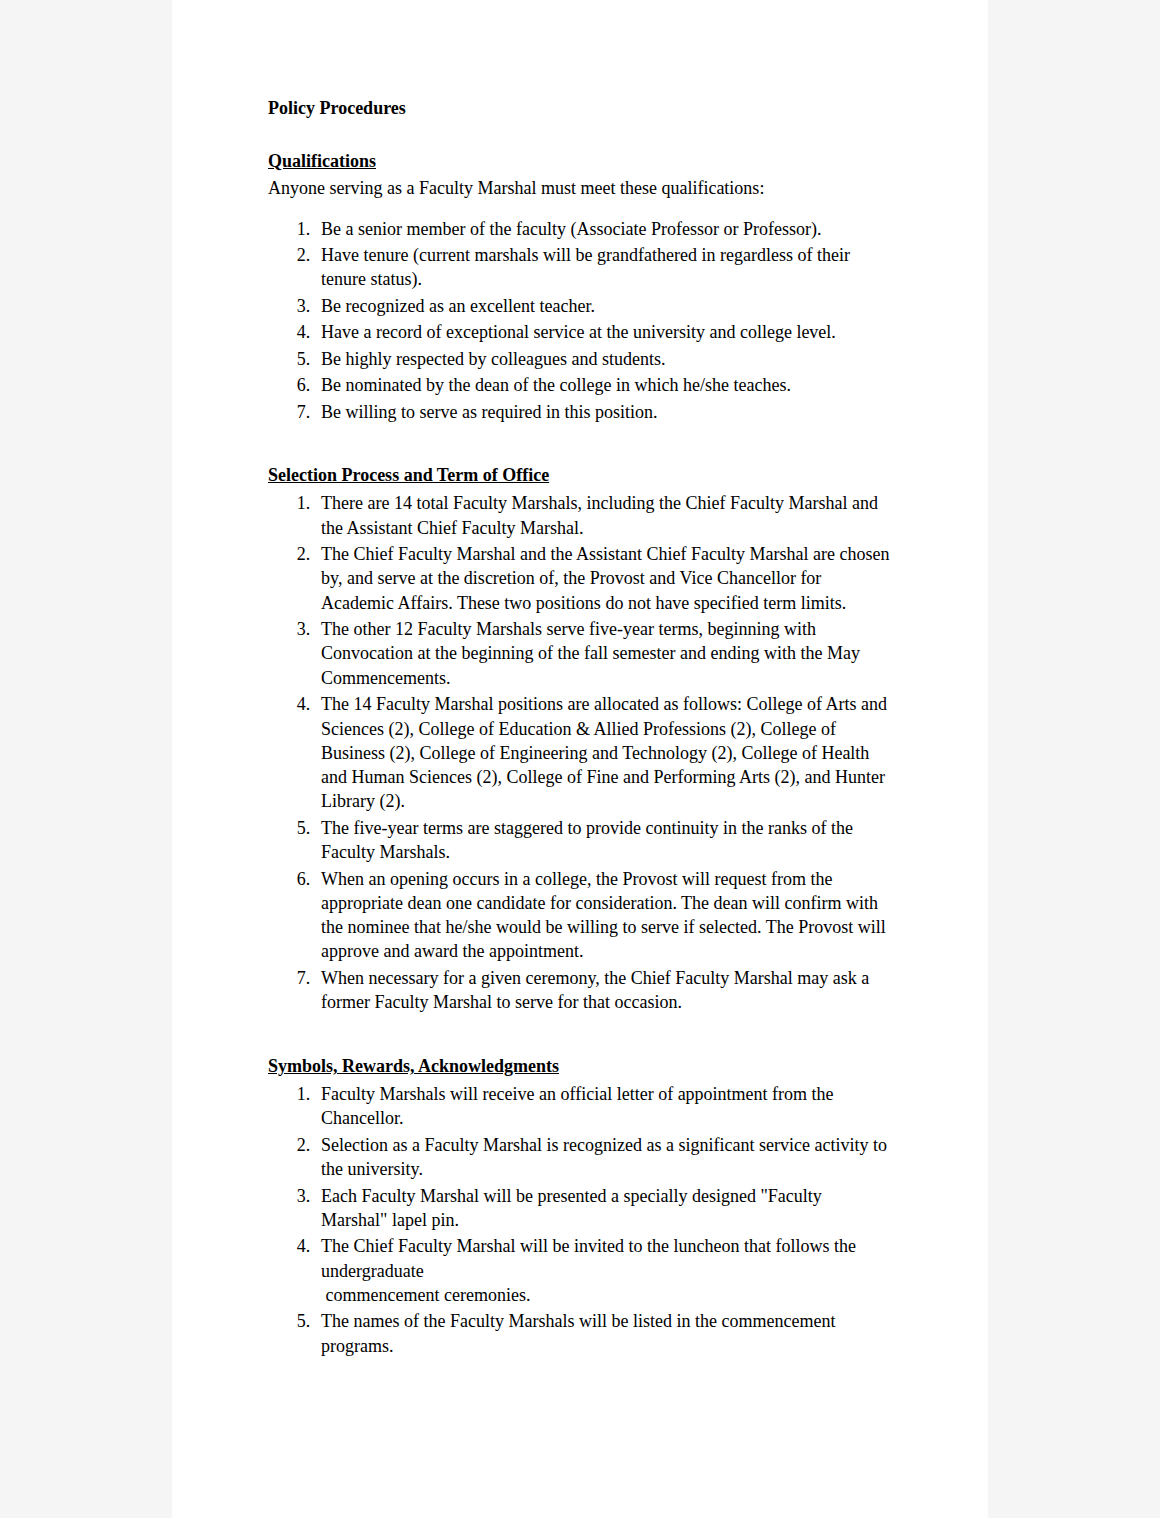Policy Procedures
Qualifications
Anyone serving as a Faculty Marshal must meet these qualifications:
Be a senior member of the faculty (Associate Professor or Professor).
Have tenure (current marshals will be grandfathered in regardless of their tenure status).
Be recognized as an excellent teacher.
Have a record of exceptional service at the university and college level.
Be highly respected by colleagues and students.
Be nominated by the dean of the college in which he/she teaches.
Be willing to serve as required in this position.
Selection Process and Term of Office
There are 14 total Faculty Marshals, including the Chief Faculty Marshal and the Assistant Chief Faculty Marshal.
The Chief Faculty Marshal and the Assistant Chief Faculty Marshal are chosen by, and serve at the discretion of, the Provost and Vice Chancellor for Academic Affairs. These two positions do not have specified term limits.
The other 12 Faculty Marshals serve five-year terms, beginning with Convocation at the beginning of the fall semester and ending with the May Commencements.
The 14 Faculty Marshal positions are allocated as follows: College of Arts and Sciences (2), College of Education & Allied Professions (2), College of Business (2), College of Engineering and Technology (2), College of Health and Human Sciences (2), College of Fine and Performing Arts (2), and Hunter Library (2).
The five-year terms are staggered to provide continuity in the ranks of the Faculty Marshals.
When an opening occurs in a college, the Provost will request from the appropriate dean one candidate for consideration. The dean will confirm with the nominee that he/she would be willing to serve if selected. The Provost will approve and award the appointment.
When necessary for a given ceremony, the Chief Faculty Marshal may ask a former Faculty Marshal to serve for that occasion.
Symbols, Rewards, Acknowledgments
Faculty Marshals will receive an official letter of appointment from the Chancellor.
Selection as a Faculty Marshal is recognized as a significant service activity to the university.
Each Faculty Marshal will be presented a specially designed "Faculty Marshal" lapel pin.
The Chief Faculty Marshal will be invited to the luncheon that follows the undergraduate
commencement ceremonies.
The names of the Faculty Marshals will be listed in the commencement programs.